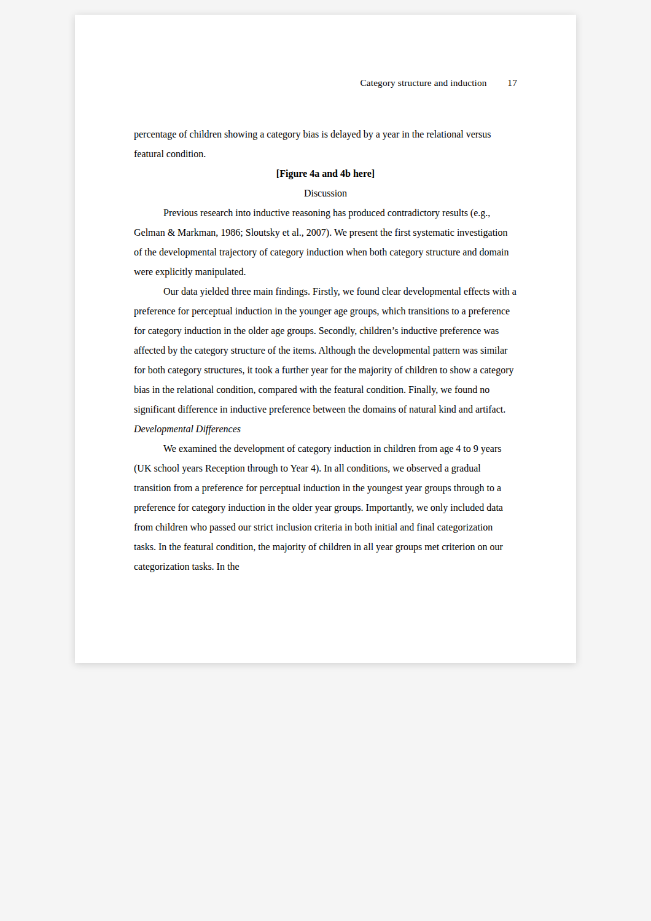Category structure and induction17
percentage of children showing a category bias is delayed by a year in the relational versus featural condition.
[Figure 4a and 4b here]
Discussion
Previous research into inductive reasoning has produced contradictory results (e.g., Gelman & Markman, 1986; Sloutsky et al., 2007). We present the first systematic investigation of the developmental trajectory of category induction when both category structure and domain were explicitly manipulated.
Our data yielded three main findings. Firstly, we found clear developmental effects with a preference for perceptual induction in the younger age groups, which transitions to a preference for category induction in the older age groups. Secondly, children’s inductive preference was affected by the category structure of the items. Although the developmental pattern was similar for both category structures, it took a further year for the majority of children to show a category bias in the relational condition, compared with the featural condition. Finally, we found no significant difference in inductive preference between the domains of natural kind and artifact.
Developmental Differences
We examined the development of category induction in children from age 4 to 9 years (UK school years Reception through to Year 4). In all conditions, we observed a gradual transition from a preference for perceptual induction in the youngest year groups through to a preference for category induction in the older year groups. Importantly, we only included data from children who passed our strict inclusion criteria in both initial and final categorization tasks. In the featural condition, the majority of children in all year groups met criterion on our categorization tasks. In the